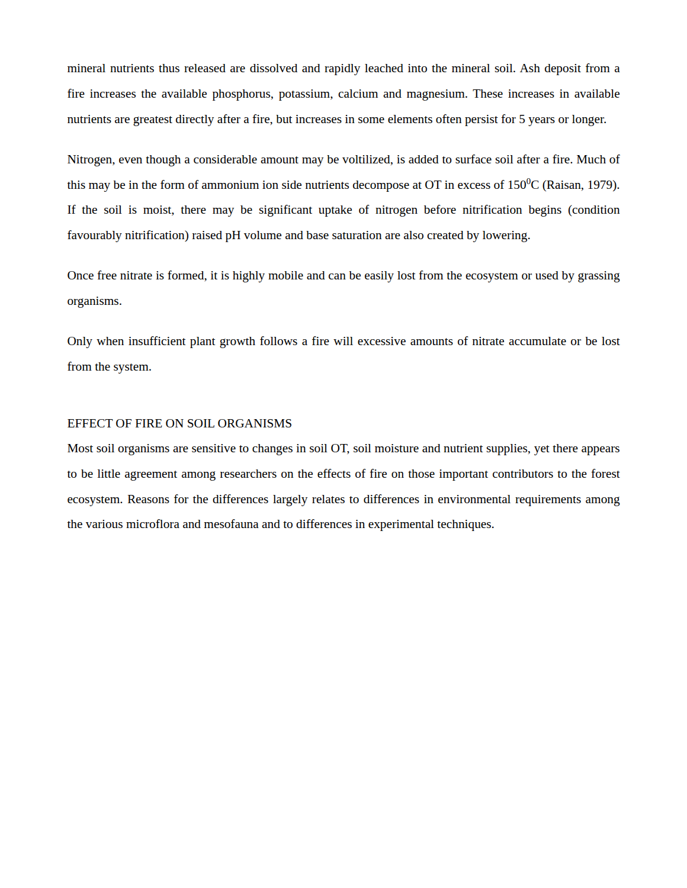mineral nutrients thus released are dissolved and rapidly leached into the mineral soil. Ash deposit from a fire increases the available phosphorus, potassium, calcium and magnesium. These increases in available nutrients are greatest directly after a fire, but increases in some elements often persist for 5 years or longer.
Nitrogen, even though a considerable amount may be voltilized, is added to surface soil after a fire. Much of this may be in the form of ammonium ion side nutrients decompose at OT in excess of 1500C (Raisan, 1979). If the soil is moist, there may be significant uptake of nitrogen before nitrification begins (condition favourably nitrification) raised pH volume and base saturation are also created by lowering.
Once free nitrate is formed, it is highly mobile and can be easily lost from the ecosystem or used by grassing organisms.
Only when insufficient plant growth follows a fire will excessive amounts of nitrate accumulate or be lost from the system.
Effect of fire on soil organisms
Most soil organisms are sensitive to changes in soil OT, soil moisture and nutrient supplies, yet there appears to be little agreement among researchers on the effects of fire on those important contributors to the forest ecosystem. Reasons for the differences largely relates to differences in environmental requirements among the various microflora and mesofauna and to differences in experimental techniques.